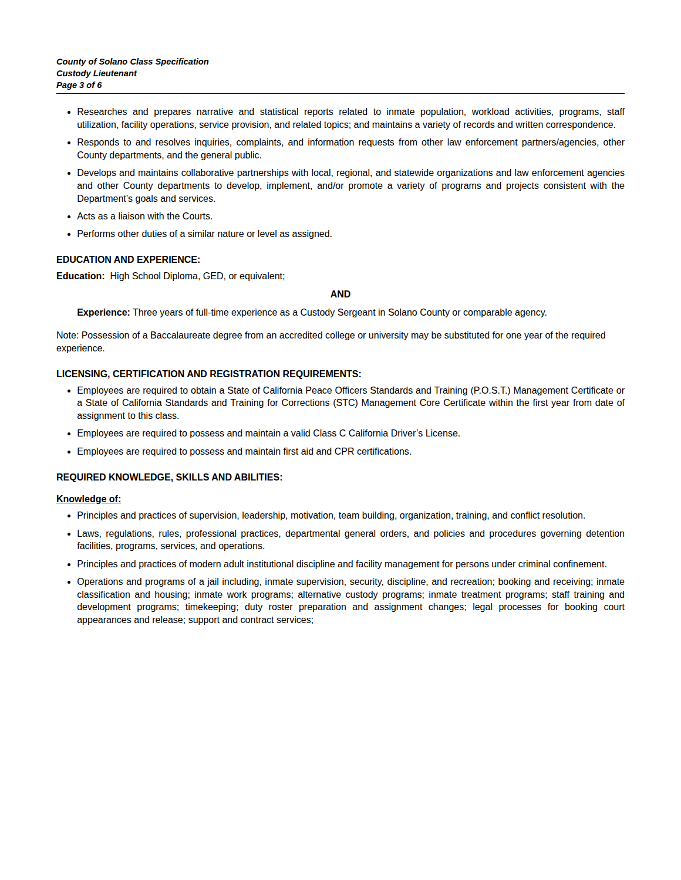County of Solano Class Specification
Custody Lieutenant
Page 3 of 6
Researches and prepares narrative and statistical reports related to inmate population, workload activities, programs, staff utilization, facility operations, service provision, and related topics; and maintains a variety of records and written correspondence.
Responds to and resolves inquiries, complaints, and information requests from other law enforcement partners/agencies, other County departments, and the general public.
Develops and maintains collaborative partnerships with local, regional, and statewide organizations and law enforcement agencies and other County departments to develop, implement, and/or promote a variety of programs and projects consistent with the Department’s goals and services.
Acts as a liaison with the Courts.
Performs other duties of a similar nature or level as assigned.
EDUCATION AND EXPERIENCE:
Education: High School Diploma, GED, or equivalent;
AND
Experience: Three years of full-time experience as a Custody Sergeant in Solano County or comparable agency.
Note: Possession of a Baccalaureate degree from an accredited college or university may be substituted for one year of the required experience.
LICENSING, CERTIFICATION AND REGISTRATION REQUIREMENTS:
Employees are required to obtain a State of California Peace Officers Standards and Training (P.O.S.T.) Management Certificate or a State of California Standards and Training for Corrections (STC) Management Core Certificate within the first year from date of assignment to this class.
Employees are required to possess and maintain a valid Class C California Driver’s License.
Employees are required to possess and maintain first aid and CPR certifications.
REQUIRED KNOWLEDGE, SKILLS AND ABILITIES:
Knowledge of:
Principles and practices of supervision, leadership, motivation, team building, organization, training, and conflict resolution.
Laws, regulations, rules, professional practices, departmental general orders, and policies and procedures governing detention facilities, programs, services, and operations.
Principles and practices of modern adult institutional discipline and facility management for persons under criminal confinement.
Operations and programs of a jail including, inmate supervision, security, discipline, and recreation; booking and receiving; inmate classification and housing; inmate work programs; alternative custody programs; inmate treatment programs; staff training and development programs; timekeeping; duty roster preparation and assignment changes; legal processes for booking court appearances and release; support and contract services;